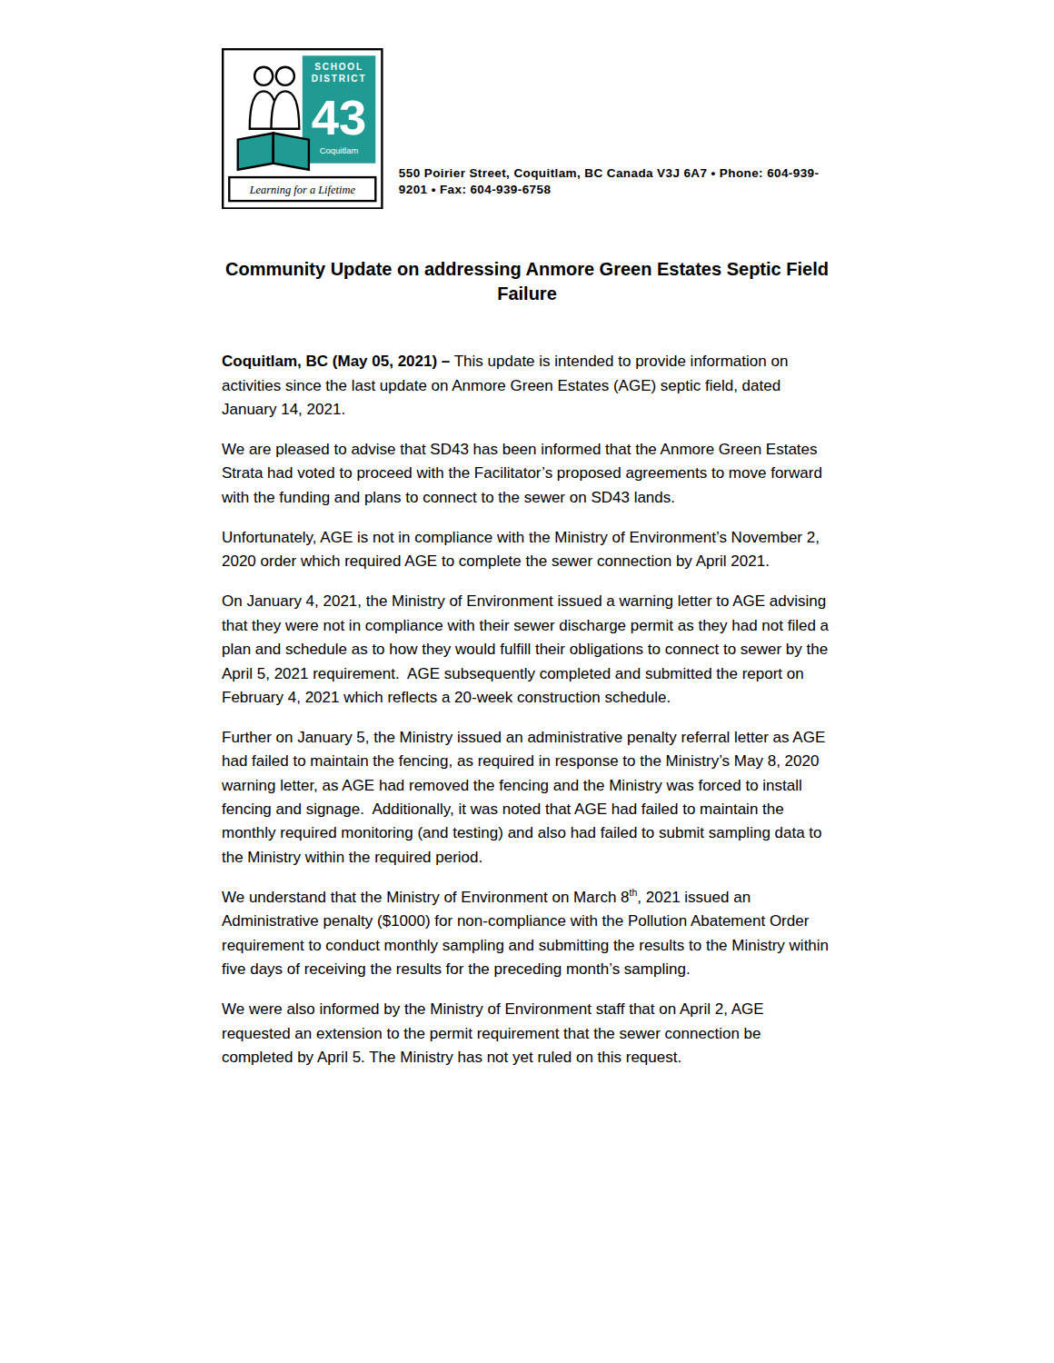School District 43 Coquitlam logo SCHOOL DISTRICT 43 Coquitlam Learning for a Lifetime
550 Poirier Street, Coquitlam, BC Canada V3J 6A7 • Phone: 604-939-9201 • Fax: 604-939-6758
Community Update on addressing Anmore Green Estates Septic Field Failure
Coquitlam, BC (May 05, 2021) – This update is intended to provide information on activities since the last update on Anmore Green Estates (AGE) septic field, dated January 14, 2021.
We are pleased to advise that SD43 has been informed that the Anmore Green Estates Strata had voted to proceed with the Facilitator’s proposed agreements to move forward with the funding and plans to connect to the sewer on SD43 lands.
Unfortunately, AGE is not in compliance with the Ministry of Environment’s November 2, 2020 order which required AGE to complete the sewer connection by April 2021.
On January 4, 2021, the Ministry of Environment issued a warning letter to AGE advising that they were not in compliance with their sewer discharge permit as they had not filed a plan and schedule as to how they would fulfill their obligations to connect to sewer by the April 5, 2021 requirement. AGE subsequently completed and submitted the report on February 4, 2021 which reflects a 20-week construction schedule.
Further on January 5, the Ministry issued an administrative penalty referral letter as AGE had failed to maintain the fencing, as required in response to the Ministry’s May 8, 2020 warning letter, as AGE had removed the fencing and the Ministry was forced to install fencing and signage. Additionally, it was noted that AGE had failed to maintain the monthly required monitoring (and testing) and also had failed to submit sampling data to the Ministry within the required period.
We understand that the Ministry of Environment on March 8th, 2021 issued an Administrative penalty ($1000) for non-compliance with the Pollution Abatement Order requirement to conduct monthly sampling and submitting the results to the Ministry within five days of receiving the results for the preceding month’s sampling.
We were also informed by the Ministry of Environment staff that on April 2, AGE requested an extension to the permit requirement that the sewer connection be completed by April 5. The Ministry has not yet ruled on this request.